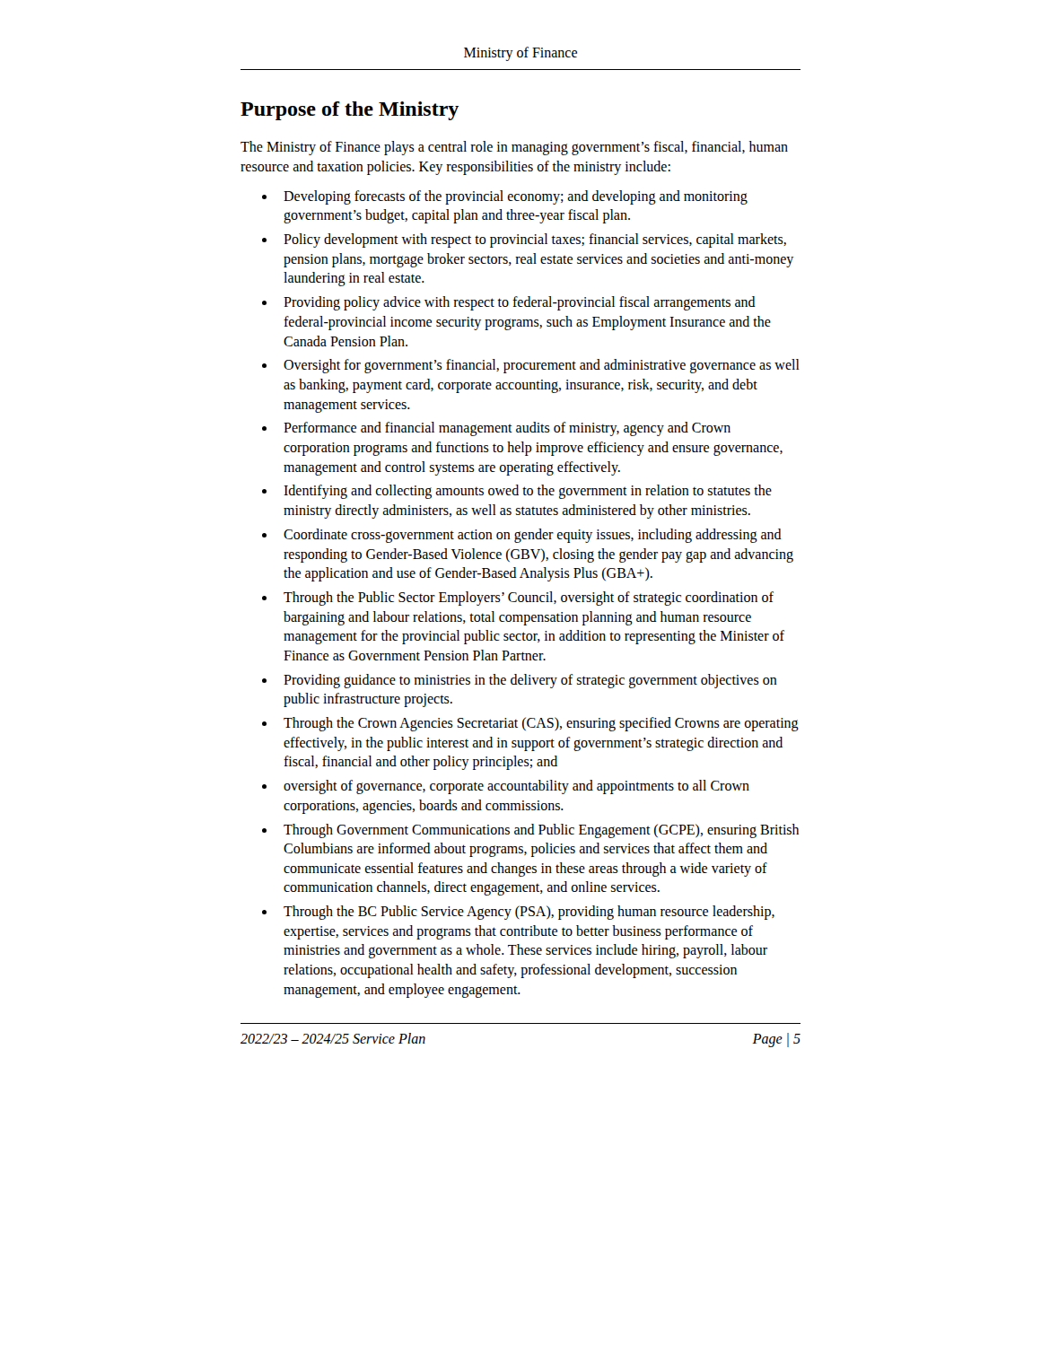Ministry of Finance
Purpose of the Ministry
The Ministry of Finance plays a central role in managing government’s fiscal, financial, human resource and taxation policies. Key responsibilities of the ministry include:
Developing forecasts of the provincial economy; and developing and monitoring government’s budget, capital plan and three-year fiscal plan.
Policy development with respect to provincial taxes; financial services, capital markets, pension plans, mortgage broker sectors, real estate services and societies and anti-money laundering in real estate.
Providing policy advice with respect to federal-provincial fiscal arrangements and federal-provincial income security programs, such as Employment Insurance and the Canada Pension Plan.
Oversight for government’s financial, procurement and administrative governance as well as banking, payment card, corporate accounting, insurance, risk, security, and debt management services.
Performance and financial management audits of ministry, agency and Crown corporation programs and functions to help improve efficiency and ensure governance, management and control systems are operating effectively.
Identifying and collecting amounts owed to the government in relation to statutes the ministry directly administers, as well as statutes administered by other ministries.
Coordinate cross-government action on gender equity issues, including addressing and responding to Gender-Based Violence (GBV), closing the gender pay gap and advancing the application and use of Gender-Based Analysis Plus (GBA+).
Through the Public Sector Employers’ Council, oversight of strategic coordination of bargaining and labour relations, total compensation planning and human resource management for the provincial public sector, in addition to representing the Minister of Finance as Government Pension Plan Partner.
Providing guidance to ministries in the delivery of strategic government objectives on public infrastructure projects.
Through the Crown Agencies Secretariat (CAS), ensuring specified Crowns are operating effectively, in the public interest and in support of government’s strategic direction and fiscal, financial and other policy principles; and
oversight of governance, corporate accountability and appointments to all Crown corporations, agencies, boards and commissions.
Through Government Communications and Public Engagement (GCPE), ensuring British Columbians are informed about programs, policies and services that affect them and communicate essential features and changes in these areas through a wide variety of communication channels, direct engagement, and online services.
Through the BC Public Service Agency (PSA), providing human resource leadership, expertise, services and programs that contribute to better business performance of ministries and government as a whole. These services include hiring, payroll, labour relations, occupational health and safety, professional development, succession management, and employee engagement.
2022/23 – 2024/25 Service Plan Page | 5